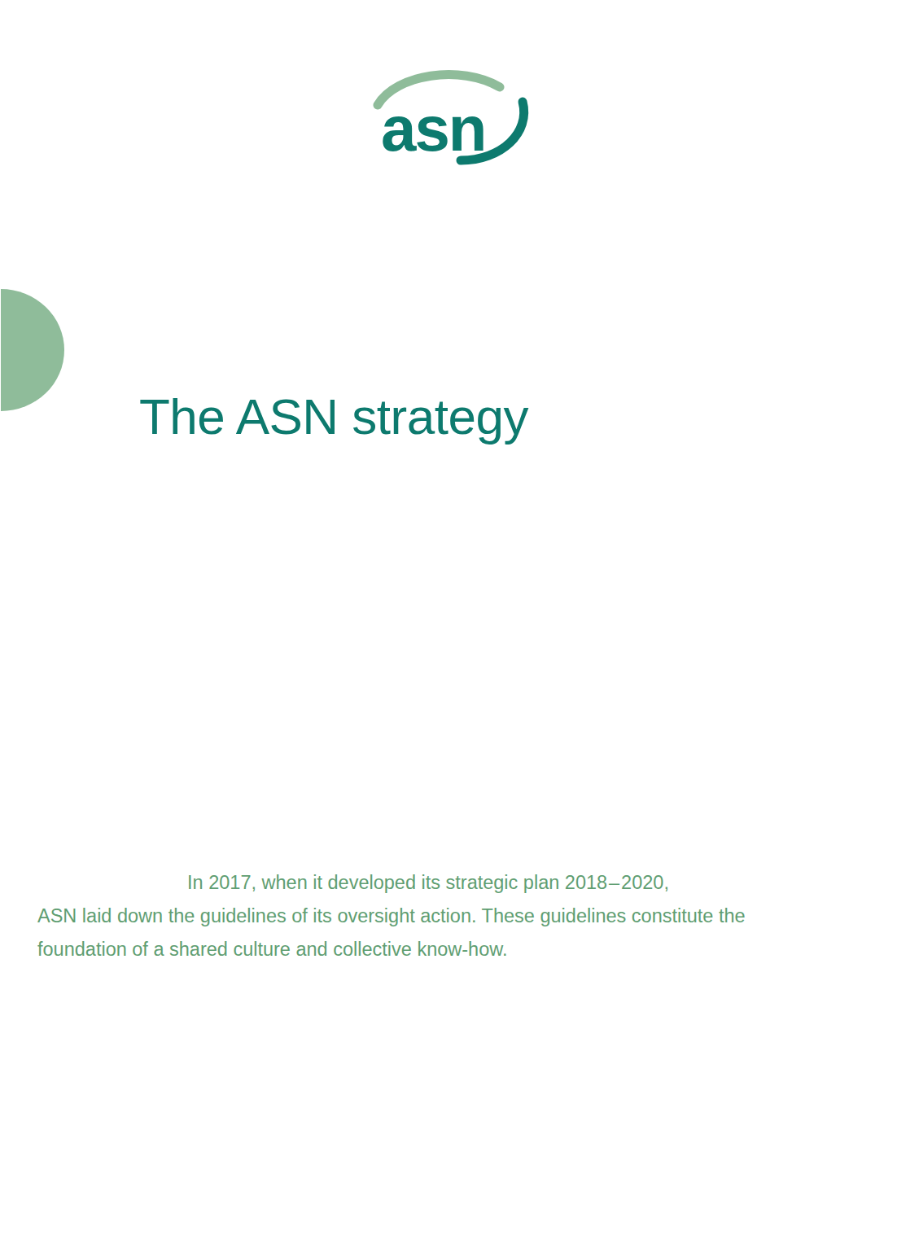asn
The ASN strategy
In 2017, when it developed its strategic plan 2018 – 2020, ASN laid down the guidelines of its oversight action. These guidelines constitute the foundation of a shared culture and collective know-how.